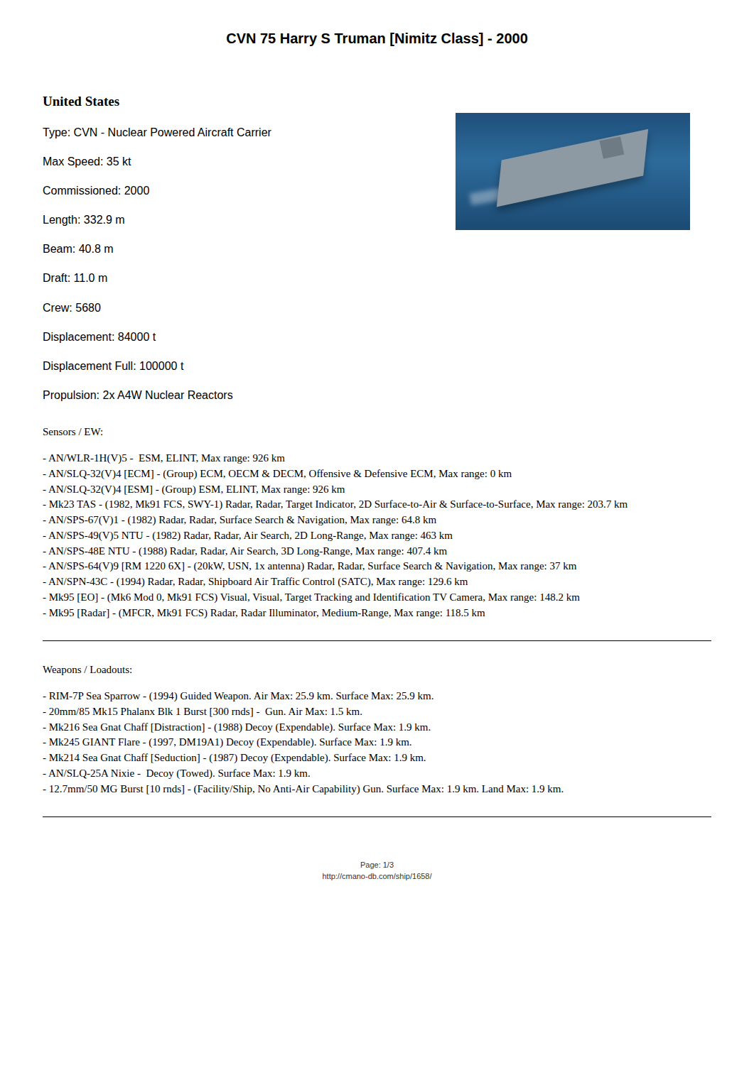CVN 75 Harry S Truman [Nimitz Class] - 2000
United States
Type: CVN - Nuclear Powered Aircraft Carrier
Max Speed: 35 kt
Commissioned: 2000
Length: 332.9 m
Beam: 40.8 m
Draft: 11.0 m
Crew: 5680
Displacement: 84000 t
Displacement Full: 100000 t
Propulsion: 2x A4W Nuclear Reactors
Sensors / EW:
AN/WLR-1H(V)5 - ESM, ELINT, Max range: 926 km
AN/SLQ-32(V)4 [ECM] - (Group) ECM, OECM & DECM, Offensive & Defensive ECM, Max range: 0 km
AN/SLQ-32(V)4 [ESM] - (Group) ESM, ELINT, Max range: 926 km
Mk23 TAS - (1982, Mk91 FCS, SWY-1) Radar, Radar, Target Indicator, 2D Surface-to-Air & Surface-to-Surface, Max range: 203.7 km
AN/SPS-67(V)1 - (1982) Radar, Radar, Surface Search & Navigation, Max range: 64.8 km
AN/SPS-49(V)5 NTU - (1982) Radar, Radar, Air Search, 2D Long-Range, Max range: 463 km
AN/SPS-48E NTU - (1988) Radar, Radar, Air Search, 3D Long-Range, Max range: 407.4 km
AN/SPS-64(V)9 [RM 1220 6X] - (20kW, USN, 1x antenna) Radar, Radar, Surface Search & Navigation, Max range: 37 km
AN/SPN-43C - (1994) Radar, Radar, Shipboard Air Traffic Control (SATC), Max range: 129.6 km
Mk95 [EO] - (Mk6 Mod 0, Mk91 FCS) Visual, Visual, Target Tracking and Identification TV Camera, Max range: 148.2 km
Mk95 [Radar] - (MFCR, Mk91 FCS) Radar, Radar Illuminator, Medium-Range, Max range: 118.5 km
Weapons / Loadouts:
RIM-7P Sea Sparrow - (1994) Guided Weapon. Air Max: 25.9 km. Surface Max: 25.9 km.
20mm/85 Mk15 Phalanx Blk 1 Burst [300 rnds] - Gun. Air Max: 1.5 km.
Mk216 Sea Gnat Chaff [Distraction] - (1988) Decoy (Expendable). Surface Max: 1.9 km.
Mk245 GIANT Flare - (1997, DM19A1) Decoy (Expendable). Surface Max: 1.9 km.
Mk214 Sea Gnat Chaff [Seduction] - (1987) Decoy (Expendable). Surface Max: 1.9 km.
AN/SLQ-25A Nixie - Decoy (Towed). Surface Max: 1.9 km.
12.7mm/50 MG Burst [10 rnds] - (Facility/Ship, No Anti-Air Capability) Gun. Surface Max: 1.9 km. Land Max: 1.9 km.
Page: 1/3
http://cmano-db.com/ship/1658/